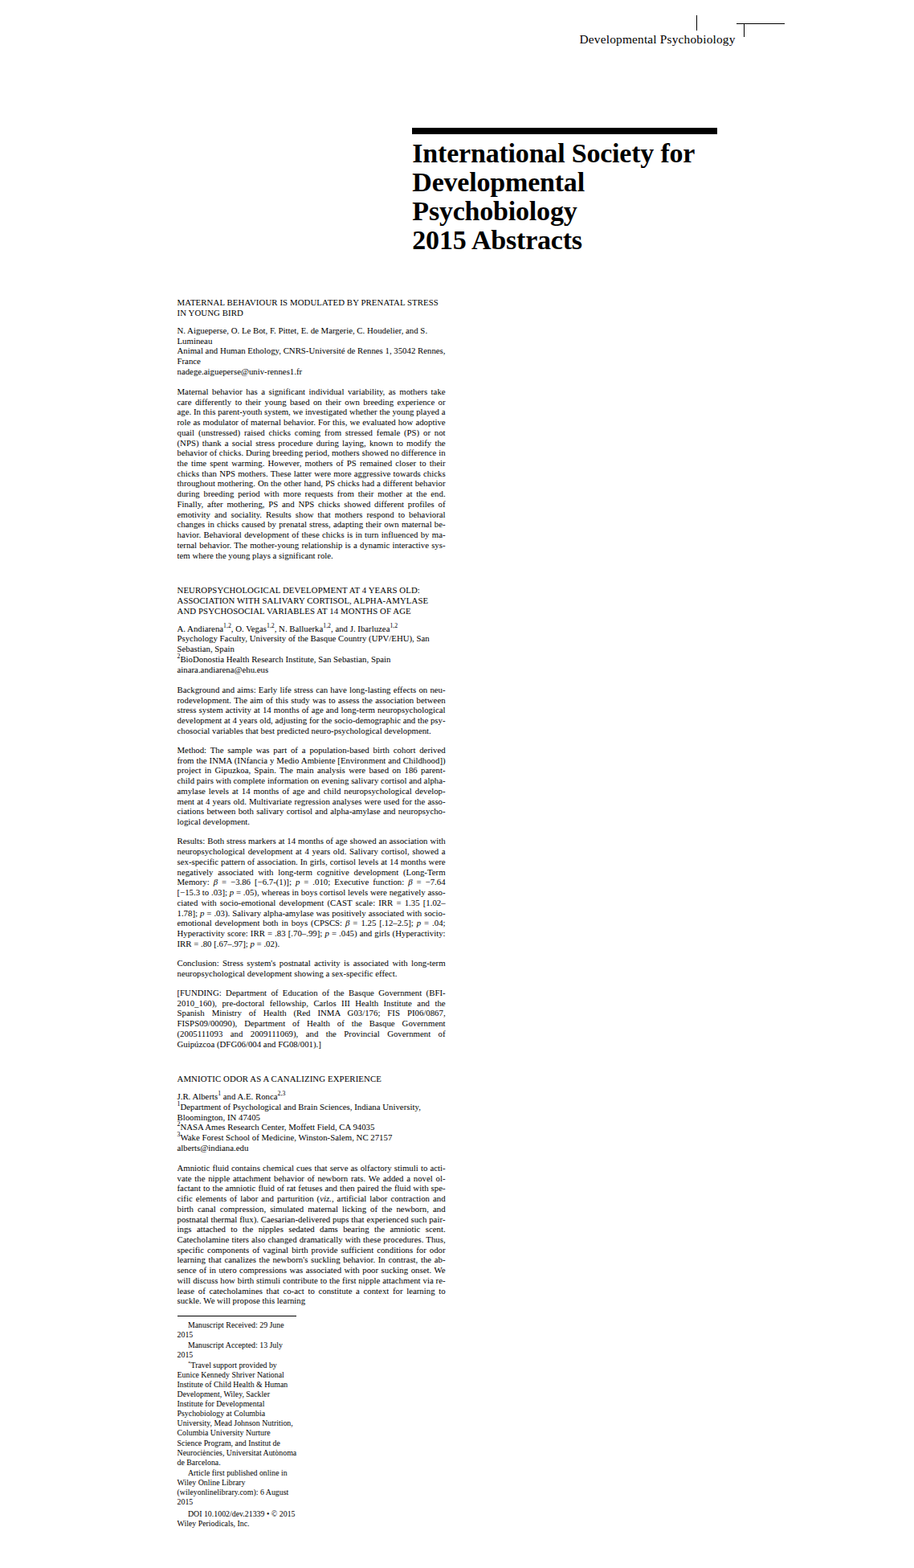Developmental Psychobiology
International Society for
Developmental Psychobiology
2015 Abstracts
Maternal Behaviour is Modulated by Prenatal Stress in Young Bird
N. Aigueperse, O. Le Bot, F. Pittet, E. de Margerie, C. Houdelier, and S. Lumineau
Animal and Human Ethology, CNRS-Université de Rennes 1, 35042 Rennes, France
nadege.aigueperse@univ-rennes1.fr
Maternal behavior has a significant individual variability, as mothers take care differently to their young based on their own breeding experience or age. In this parent-youth system, we investigated whether the young played a role as modulator of maternal behavior. For this, we evaluated how adoptive quail (unstressed) raised chicks coming from stressed female (PS) or not (NPS) thank a social stress procedure during laying, known to modify the behavior of chicks. During breeding period, mothers showed no difference in the time spent warming. However, mothers of PS remained closer to their chicks than NPS mothers. These latter were more aggressive towards chicks throughout mothering. On the other hand, PS chicks had a different behavior during breeding period with more requests from their mother at the end. Finally, after mothering, PS and NPS chicks showed different profiles of emotivity and sociality. Results show that mothers respond to behavioral changes in chicks caused by prenatal stress, adapting their own maternal behavior. Behavioral development of these chicks is in turn influenced by maternal behavior. The mother-young relationship is a dynamic interactive system where the young plays a significant role.
Neuropsychological Development at 4 Years Old: Association with Salivary Cortisol, Alpha-Amylase and Psychosocial Variables at 14 Months of Age
A. Andiarena1,2, O. Vegas1,2, N. Balluerka1,2, and J. Ibarluzea1,2
Psychology Faculty, University of the Basque Country (UPV/EHU), San Sebastian, Spain
2BioDonostia Health Research Institute, San Sebastian, Spain
ainara.andiarena@ehu.eus
Background and aims: Early life stress can have long-lasting effects on neurodevelopment. The aim of this study was to assess the association between stress system activity at 14 months of age and long-term neuropsychological development at 4 years old, adjusting for the socio-demographic and the psychosocial variables that best predicted neuro-psychological development.
Method: The sample was part of a population-based birth cohort derived from the INMA (INfancia y Medio Ambiente [Environment and Childhood]) project in Gipuzkoa, Spain. The main analysis were based on 186 parent-child pairs with complete information on evening salivary cortisol and alpha-amylase levels at 14 months of age and child neuropsychological development at 4 years old. Multivariate regression analyses were used for the associations between both salivary cortisol and alpha-amylase and neuropsychological development.
Results: Both stress markers at 14 months of age showed an association with neuropsychological development at 4 years old. Salivary cortisol, showed a sex-specific pattern of association. In girls, cortisol levels at 14 months were negatively associated with long-term cognitive development (Long-Term Memory: β = −3.86 [−6.7-(1)]; p = .010; Executive function: β = −7.64 [−15.3 to .03]; p = .05), whereas in boys cortisol levels were negatively associated with socio-emotional development (CAST scale: IRR = 1.35 [1.02–1.78]; p = .03). Salivary alpha-amylase was positively associated with socio-emotional development both in boys (CPSCS: β = 1.25 [.12–2.5]; p = .04; Hyperactivity score: IRR = .83 [.70–.99]; p = .045) and girls (Hyperactivity: IRR = .80 [.67–.97]; p = .02).
Conclusion: Stress system's postnatal activity is associated with long-term neuropsychological development showing a sex-specific effect.
[FUNDING: Department of Education of the Basque Government (BFI-2010_160), pre-doctoral fellowship, Carlos III Health Institute and the Spanish Ministry of Health (Red INMA G03/176; FIS PI06/0867, FISPS09/00090), Department of Health of the Basque Government (2005111093 and 2009111069), and the Provincial Government of Guipúzcoa (DFG06/004 and FG08/001).]
Amniotic Odor as a Canalizing Experience
J.R. Alberts1 and A.E. Ronca2,3
1Department of Psychological and Brain Sciences, Indiana University, Bloomington, IN 47405
2NASA Ames Research Center, Moffett Field, CA 94035
3Wake Forest School of Medicine, Winston-Salem, NC 27157
alberts@indiana.edu
Amniotic fluid contains chemical cues that serve as olfactory stimuli to activate the nipple attachment behavior of newborn rats. We added a novel olfactant to the amniotic fluid of rat fetuses and then paired the fluid with specific elements of labor and parturition (viz., artificial labor contraction and birth canal compression, simulated maternal licking of the newborn, and postnatal thermal flux). Caesarian-delivered pups that experienced such pairings attached to the nipples sedated dams bearing the amniotic scent. Catecholamine titers also changed dramatically with these procedures. Thus, specific components of vaginal birth provide sufficient conditions for odor learning that canalizes the newborn's suckling behavior. In contrast, the absence of in utero compressions was associated with poor sucking onset. We will discuss how birth stimuli contribute to the first nipple attachment via release of catecholamines that co-act to constitute a context for learning to suckle. We will propose this learning
Manuscript Received: 29 June 2015
Manuscript Accepted: 13 July 2015
*Travel support provided by Eunice Kennedy Shriver National Institute of Child Health & Human Development, Wiley, Sackler Institute for Developmental Psychobiology at Columbia University, Mead Johnson Nutrition, Columbia University Nurture Science Program, and Institut de Neurociències, Universitat Autònoma de Barcelona.
Article first published online in Wiley Online Library (wileyonlinelibrary.com): 6 August 2015
DOI 10.1002/dev.21339 • © 2015 Wiley Periodicals, Inc.